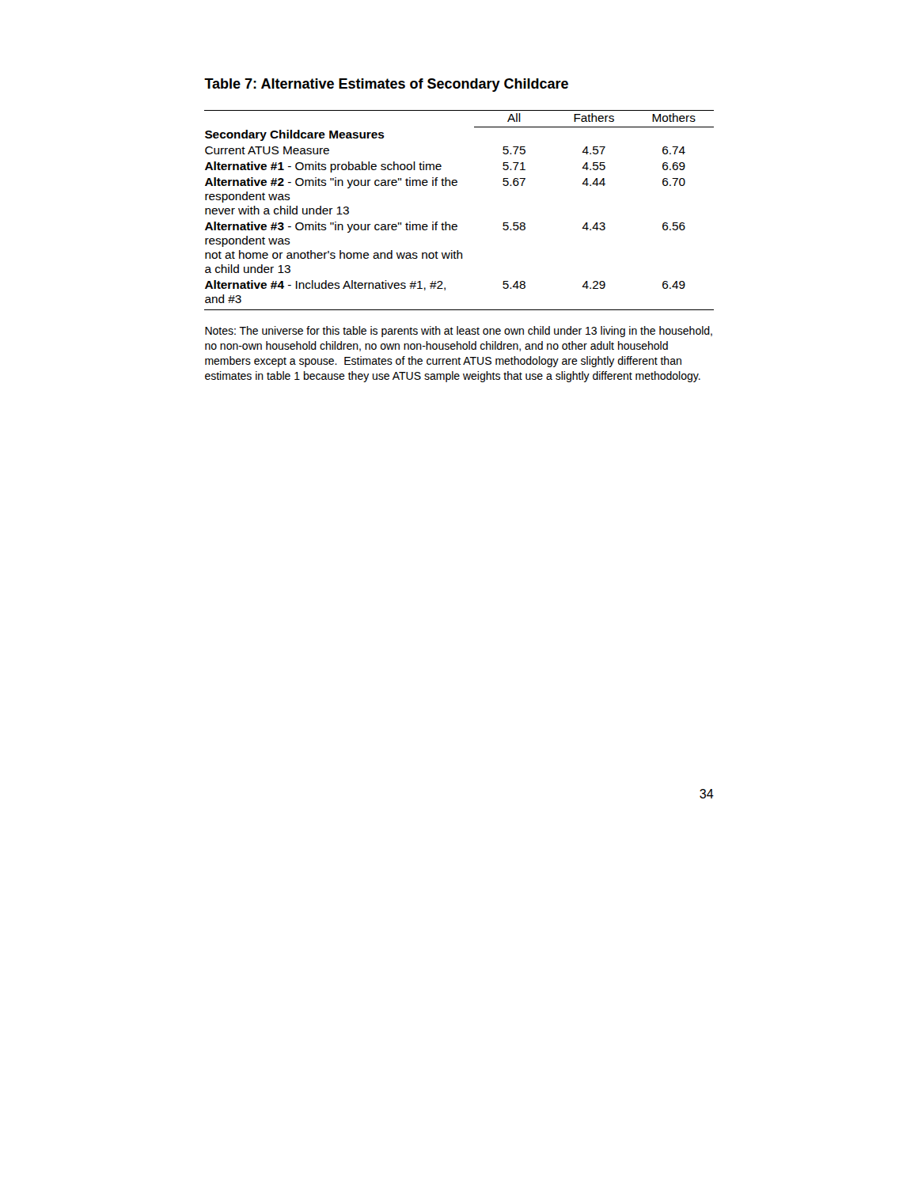Table 7: Alternative Estimates of Secondary Childcare
| | All | Fathers | Mothers |
| --- | --- | --- | --- |
| Secondary Childcare Measures | | | |
| Current ATUS Measure | 5.75 | 4.57 | 6.74 |
| Alternative #1 - Omits probable school time | 5.71 | 4.55 | 6.69 |
| Alternative #2 - Omits "in your care" time if the respondent was never with a child under 13 | 5.67 | 4.44 | 6.70 |
| Alternative #3 - Omits "in your care" time if the respondent was not at home or another's home and was not with a child under 13 | 5.58 | 4.43 | 6.56 |
| Alternative #4 - Includes Alternatives #1, #2, and #3 | 5.48 | 4.29 | 6.49 |
Notes: The universe for this table is parents with at least one own child under 13 living in the household, no non-own household children, no own non-household children, and no other adult household members except a spouse. Estimates of the current ATUS methodology are slightly different than estimates in table 1 because they use ATUS sample weights that use a slightly different methodology.
34